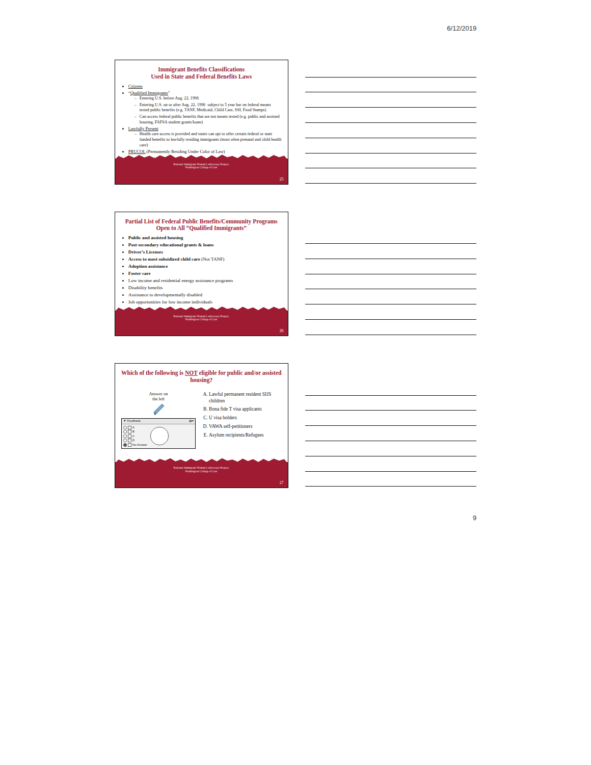6/12/2019
Immigrant Benefits Classifications
Used in State and Federal Benefits Laws
Citizens
“Qualified Immigrants”
Entering U.S. before Aug. 22, 1996
Entering U.S. on or after Aug. 22, 1996 subject to 5 year bar on federal means tested public benefits (e.g. TANF, Medicaid, Child Care, SSI, Food Stamps)
Can access federal public benefits that are not means tested (e.g. public and assisted housing, FAFSA student grants/loans)
Lawfully Present
Health care access is provided and states can opt to offer certain federal or state funded benefits to lawfully residing immigrants (most often prenatal and child health care)
PRUCOL (Permanently Residing Under Color of Law)
Undocumented Immigrants
National Immigrant Women’s Advocacy Project,
Washington College of Law
25
Partial List of Federal Public Benefits/Community Programs Open to All “Qualified Immigrants”
Public and assisted housing
Post-secondary educational grants & loans
Driver’s Licenses
Access to most subsidized child care (Not TANF)
Adoption assistance
Foster care
Low income and residential energy assistance programs
Disability benefits
Assistance to developmentally disabled
Job opportunities for low income individuals
National Immigrant Women’s Advocacy Project,
Washington College of Law
26
Which of the following is NOT eligible for public and/or assisted housing?
Answer on
the left
▼ Feedback▤▾
A
B
C
D
No Answer
Lawful permanent resident SIJS children
Bona fide T visa applicants
U visa holders
VAWA self-petitioners
Asylum recipients/Refugees
National Immigrant Women’s Advocacy Project,
Washington College of Law
27
9